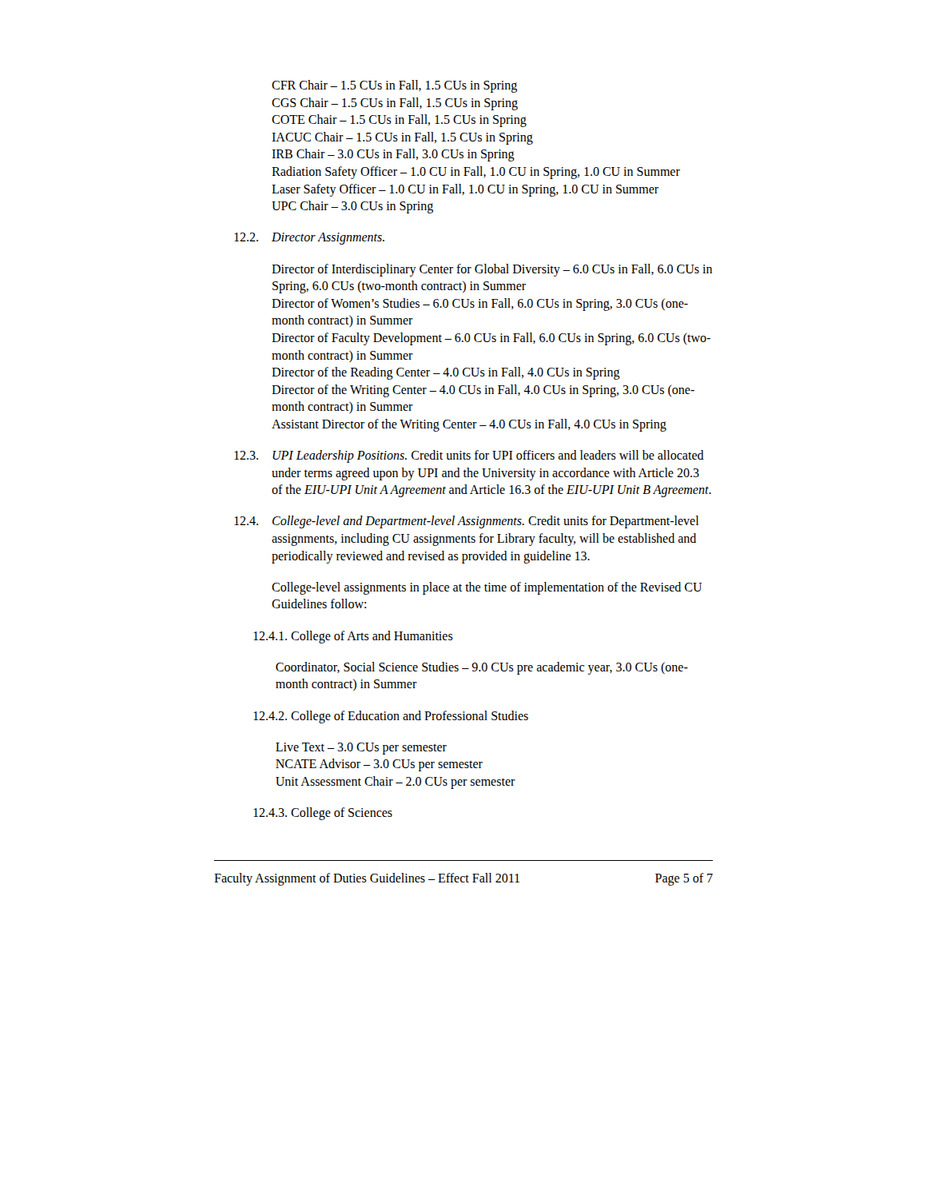CFR Chair – 1.5 CUs in Fall, 1.5 CUs in Spring
CGS Chair – 1.5 CUs in Fall, 1.5 CUs in Spring
COTE Chair – 1.5 CUs in Fall, 1.5 CUs in Spring
IACUC Chair – 1.5 CUs in Fall, 1.5 CUs in Spring
IRB Chair – 3.0 CUs in Fall, 3.0 CUs in Spring
Radiation Safety Officer – 1.0 CU in Fall, 1.0 CU in Spring, 1.0 CU in Summer
Laser Safety Officer – 1.0 CU in Fall, 1.0 CU in Spring, 1.0 CU in Summer
UPC Chair – 3.0 CUs in Spring
12.2.
Director Assignments.
Director of Interdisciplinary Center for Global Diversity – 6.0 CUs in Fall, 6.0 CUs in Spring, 6.0 CUs (two-month contract) in Summer
Director of Women’s Studies – 6.0 CUs in Fall, 6.0 CUs in Spring, 3.0 CUs (one-month contract) in Summer
Director of Faculty Development – 6.0 CUs in Fall, 6.0 CUs in Spring, 6.0 CUs (two-month contract) in Summer
Director of the Reading Center – 4.0 CUs in Fall, 4.0 CUs in Spring
Director of the Writing Center – 4.0 CUs in Fall, 4.0 CUs in Spring, 3.0 CUs (one-month contract) in Summer
Assistant Director of the Writing Center – 4.0 CUs in Fall, 4.0 CUs in Spring
12.3.
UPI Leadership Positions. Credit units for UPI officers and leaders will be allocated under terms agreed upon by UPI and the University in accordance with Article 20.3 of the EIU-UPI Unit A Agreement and Article 16.3 of the EIU-UPI Unit B Agreement.
12.4.
College-level and Department-level Assignments. Credit units for Department-level assignments, including CU assignments for Library faculty, will be established and periodically reviewed and revised as provided in guideline 13.
College-level assignments in place at the time of implementation of the Revised CU Guidelines follow:
12.4.1. College of Arts and Humanities
Coordinator, Social Science Studies – 9.0 CUs pre academic year, 3.0 CUs (one-month contract) in Summer
12.4.2. College of Education and Professional Studies
Live Text – 3.0 CUs per semester
NCATE Advisor – 3.0 CUs per semester
Unit Assessment Chair – 2.0 CUs per semester
12.4.3. College of Sciences
Faculty Assignment of Duties Guidelines – Effect Fall 2011 Page 5 of 7